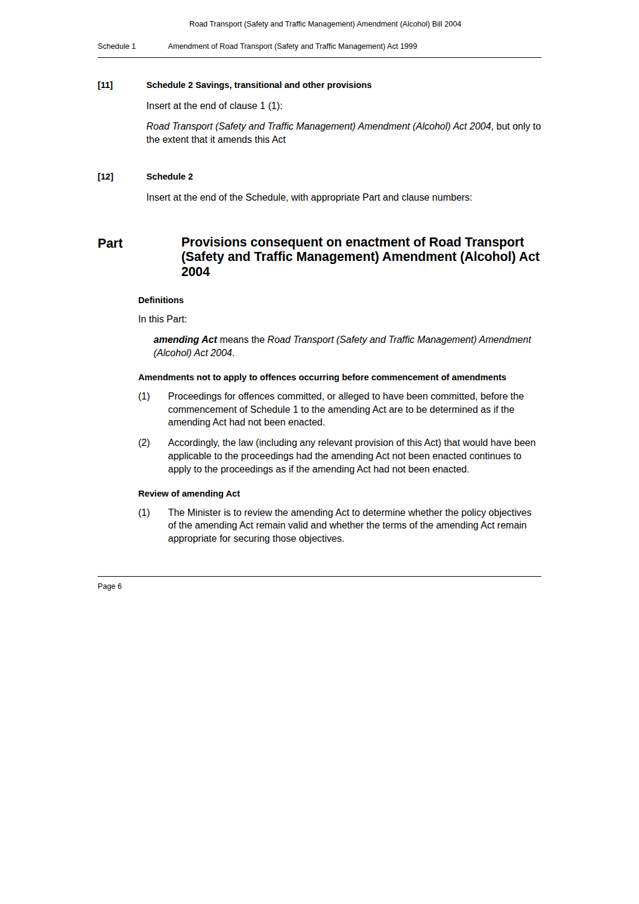Road Transport (Safety and Traffic Management) Amendment (Alcohol) Bill 2004
Schedule 1
Amendment of Road Transport (Safety and Traffic Management) Act 1999
[11]
Schedule 2 Savings, transitional and other provisions
Insert at the end of clause 1 (1):
Road Transport (Safety and Traffic Management) Amendment (Alcohol) Act 2004, but only to the extent that it amends this Act
[12]
Schedule 2
Insert at the end of the Schedule, with appropriate Part and clause numbers:
Part
Provisions consequent on enactment of Road Transport (Safety and Traffic Management) Amendment (Alcohol) Act 2004
Definitions
In this Part:
amending Act means the Road Transport (Safety and Traffic Management) Amendment (Alcohol) Act 2004.
Amendments not to apply to offences occurring before commencement of amendments
(1)
Proceedings for offences committed, or alleged to have been committed, before the commencement of Schedule 1 to the amending Act are to be determined as if the amending Act had not been enacted.
(2)
Accordingly, the law (including any relevant provision of this Act) that would have been applicable to the proceedings had the amending Act not been enacted continues to apply to the proceedings as if the amending Act had not been enacted.
Review of amending Act
(1)
The Minister is to review the amending Act to determine whether the policy objectives of the amending Act remain valid and whether the terms of the amending Act remain appropriate for securing those objectives.
Page 6